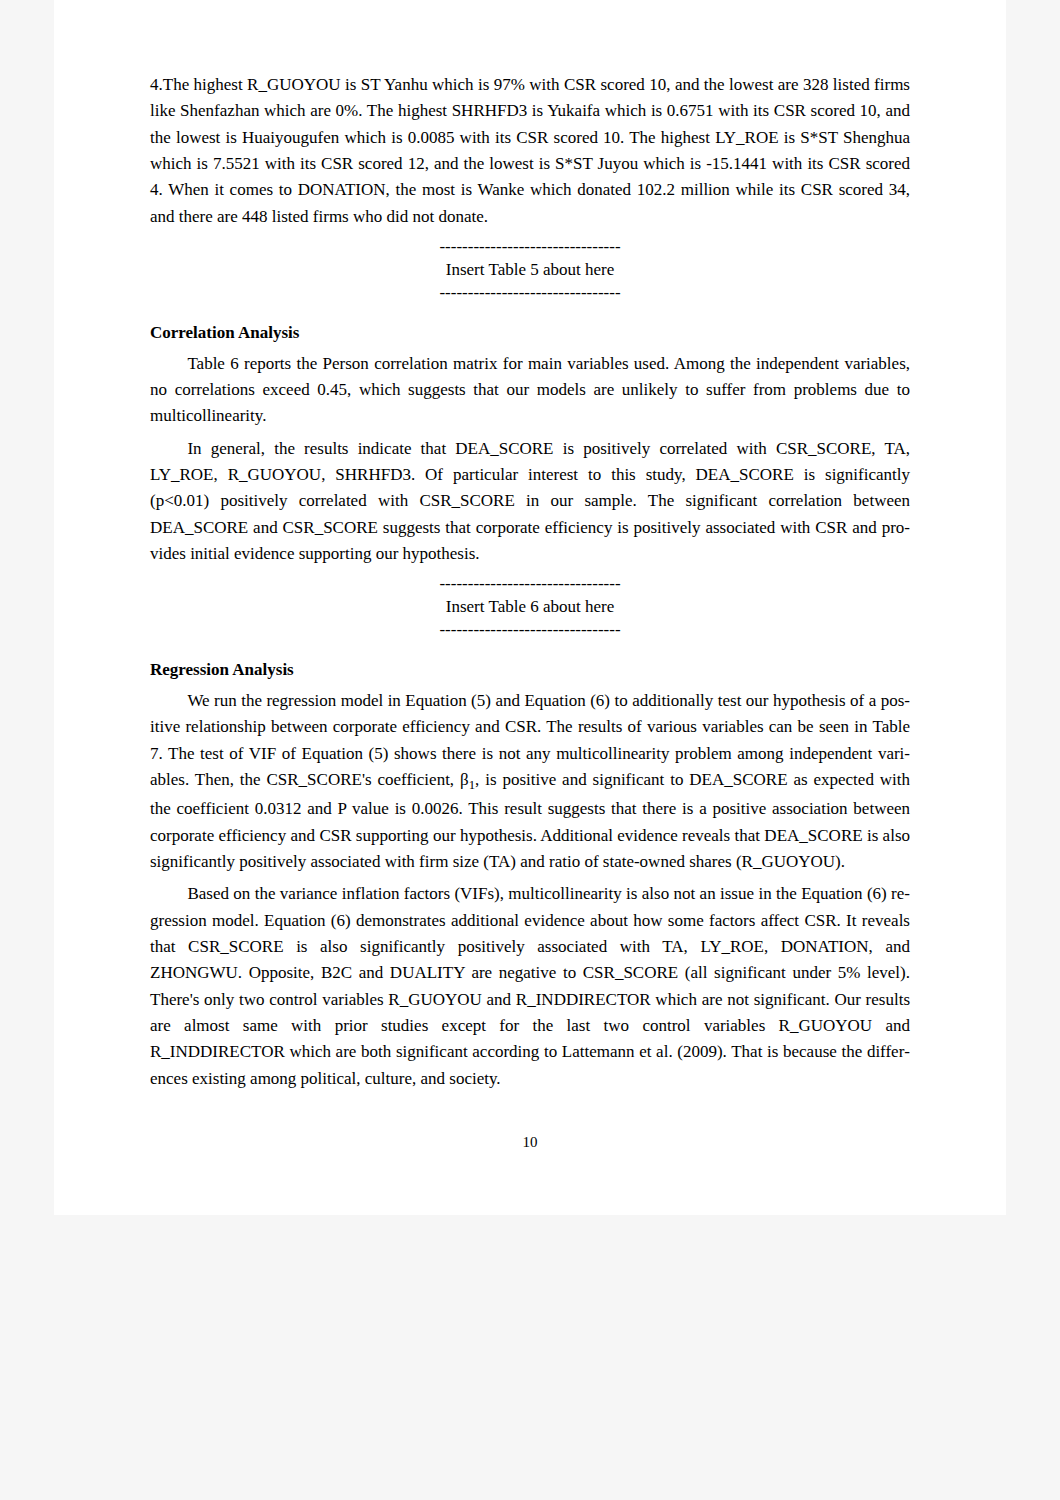4.The highest R_GUOYOU is ST Yanhu which is 97% with CSR scored 10, and the lowest are 328 listed firms like Shenfazhan which are 0%. The highest SHRHFD3 is Yukaifa which is 0.6751 with its CSR scored 10, and the lowest is Huaiyougufen which is 0.0085 with its CSR scored 10. The highest LY_ROE is S*ST Shenghua which is 7.5521 with its CSR scored 12, and the lowest is S*ST Juyou which is -15.1441 with its CSR scored 4. When it comes to DONATION, the most is Wanke which donated 102.2 million while its CSR scored 34, and there are 448 listed firms who did not donate.
--------------------------------
Insert Table 5 about here
--------------------------------
Correlation Analysis
Table 6 reports the Person correlation matrix for main variables used. Among the independent variables, no correlations exceed 0.45, which suggests that our models are unlikely to suffer from problems due to multicollinearity.
In general, the results indicate that DEA_SCORE is positively correlated with CSR_SCORE, TA, LY_ROE, R_GUOYOU, SHRHFD3. Of particular interest to this study, DEA_SCORE is significantly (p<0.01) positively correlated with CSR_SCORE in our sample. The significant correlation between DEA_SCORE and CSR_SCORE suggests that corporate efficiency is positively associated with CSR and provides initial evidence supporting our hypothesis.
--------------------------------
Insert Table 6 about here
--------------------------------
Regression Analysis
We run the regression model in Equation (5) and Equation (6) to additionally test our hypothesis of a positive relationship between corporate efficiency and CSR. The results of various variables can be seen in Table 7. The test of VIF of Equation (5) shows there is not any multicollinearity problem among independent variables. Then, the CSR_SCORE's coefficient, β1, is positive and significant to DEA_SCORE as expected with the coefficient 0.0312 and P value is 0.0026. This result suggests that there is a positive association between corporate efficiency and CSR supporting our hypothesis. Additional evidence reveals that DEA_SCORE is also significantly positively associated with firm size (TA) and ratio of state-owned shares (R_GUOYOU).
Based on the variance inflation factors (VIFs), multicollinearity is also not an issue in the Equation (6) regression model. Equation (6) demonstrates additional evidence about how some factors affect CSR. It reveals that CSR_SCORE is also significantly positively associated with TA, LY_ROE, DONATION, and ZHONGWU. Opposite, B2C and DUALITY are negative to CSR_SCORE (all significant under 5% level). There's only two control variables R_GUOYOU and R_INDDIRECTOR which are not significant. Our results are almost same with prior studies except for the last two control variables R_GUOYOU and R_INDDIRECTOR which are both significant according to Lattemann et al. (2009). That is because the differences existing among political, culture, and society.
10